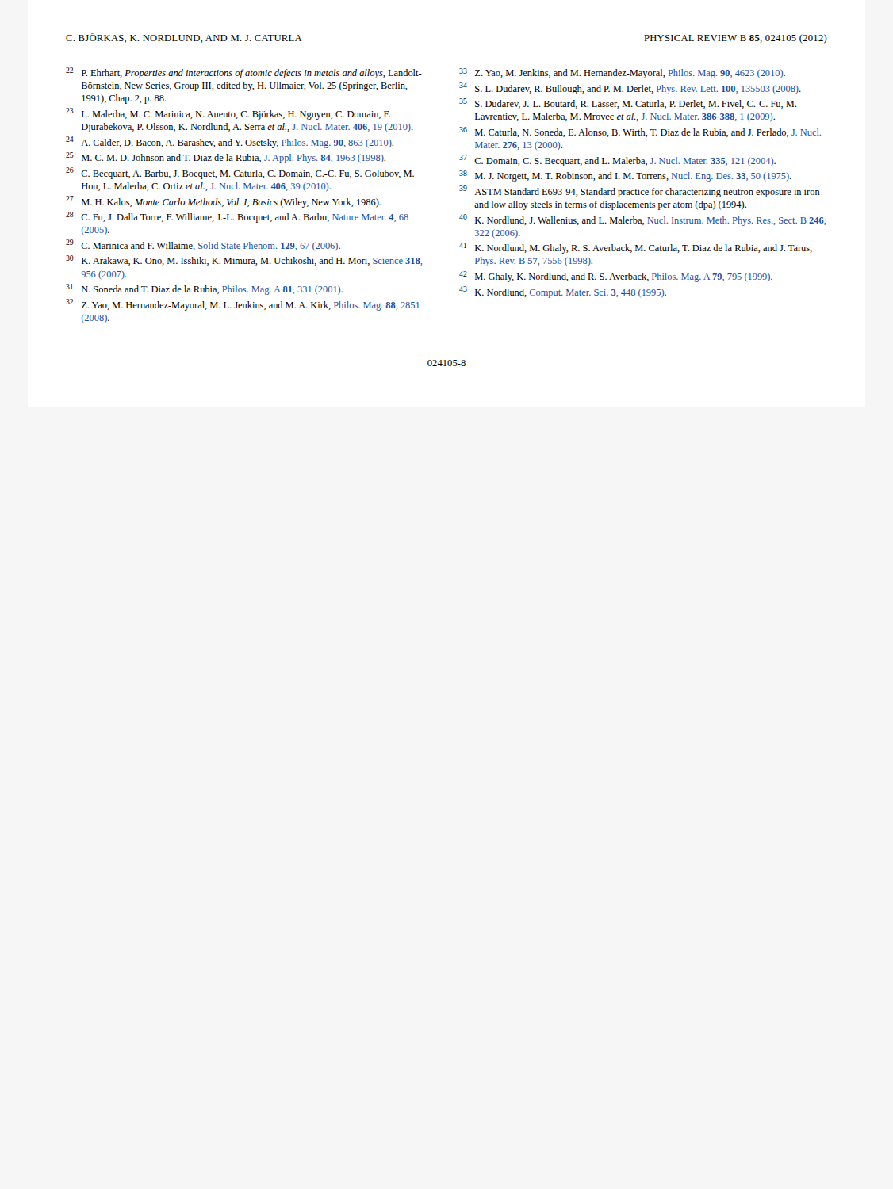C. Björkas, K. Nordlund, and M. J. Caturla
Physical Review B 85, 024105 (2012)
22 P. Ehrhart, Properties and interactions of atomic defects in metals and alloys, Landolt-Börnstein, New Series, Group III, edited by, H. Ullmaier, Vol. 25 (Springer, Berlin, 1991), Chap. 2, p. 88.
23 L. Malerba, M. C. Marinica, N. Anento, C. Björkas, H. Nguyen, C. Domain, F. Djurabekova, P. Olsson, K. Nordlund, A. Serra et al., J. Nucl. Mater. 406, 19 (2010).
24 A. Calder, D. Bacon, A. Barashev, and Y. Osetsky, Philos. Mag. 90, 863 (2010).
25 M. C. M. D. Johnson and T. Diaz de la Rubia, J. Appl. Phys. 84, 1963 (1998).
26 C. Becquart, A. Barbu, J. Bocquet, M. Caturla, C. Domain, C.-C. Fu, S. Golubov, M. Hou, L. Malerba, C. Ortiz et al., J. Nucl. Mater. 406, 39 (2010).
27 M. H. Kalos, Monte Carlo Methods, Vol. I, Basics (Wiley, New York, 1986).
28 C. Fu, J. Dalla Torre, F. Williame, J.-L. Bocquet, and A. Barbu, Nature Mater. 4, 68 (2005).
29 C. Marinica and F. Willaime, Solid State Phenom. 129, 67 (2006).
30 K. Arakawa, K. Ono, M. Isshiki, K. Mimura, M. Uchikoshi, and H. Mori, Science 318, 956 (2007).
31 N. Soneda and T. Diaz de la Rubia, Philos. Mag. A 81, 331 (2001).
32 Z. Yao, M. Hernandez-Mayoral, M. L. Jenkins, and M. A. Kirk, Philos. Mag. 88, 2851 (2008).
33 Z. Yao, M. Jenkins, and M. Hernandez-Mayoral, Philos. Mag. 90, 4623 (2010).
34 S. L. Dudarev, R. Bullough, and P. M. Derlet, Phys. Rev. Lett. 100, 135503 (2008).
35 S. Dudarev, J.-L. Boutard, R. Lässer, M. Caturla, P. Derlet, M. Fivel, C.-C. Fu, M. Lavrentiev, L. Malerba, M. Mrovec et al., J. Nucl. Mater. 386-388, 1 (2009).
36 M. Caturla, N. Soneda, E. Alonso, B. Wirth, T. Diaz de la Rubia, and J. Perlado, J. Nucl. Mater. 276, 13 (2000).
37 C. Domain, C. S. Becquart, and L. Malerba, J. Nucl. Mater. 335, 121 (2004).
38 M. J. Norgett, M. T. Robinson, and I. M. Torrens, Nucl. Eng. Des. 33, 50 (1975).
39 ASTM Standard E693-94, Standard practice for characterizing neutron exposure in iron and low alloy steels in terms of displacements per atom (dpa) (1994).
40 K. Nordlund, J. Wallenius, and L. Malerba, Nucl. Instrum. Meth. Phys. Res., Sect. B 246, 322 (2006).
41 K. Nordlund, M. Ghaly, R. S. Averback, M. Caturla, T. Diaz de la Rubia, and J. Tarus, Phys. Rev. B 57, 7556 (1998).
42 M. Ghaly, K. Nordlund, and R. S. Averback, Philos. Mag. A 79, 795 (1999).
43 K. Nordlund, Comput. Mater. Sci. 3, 448 (1995).
024105-8